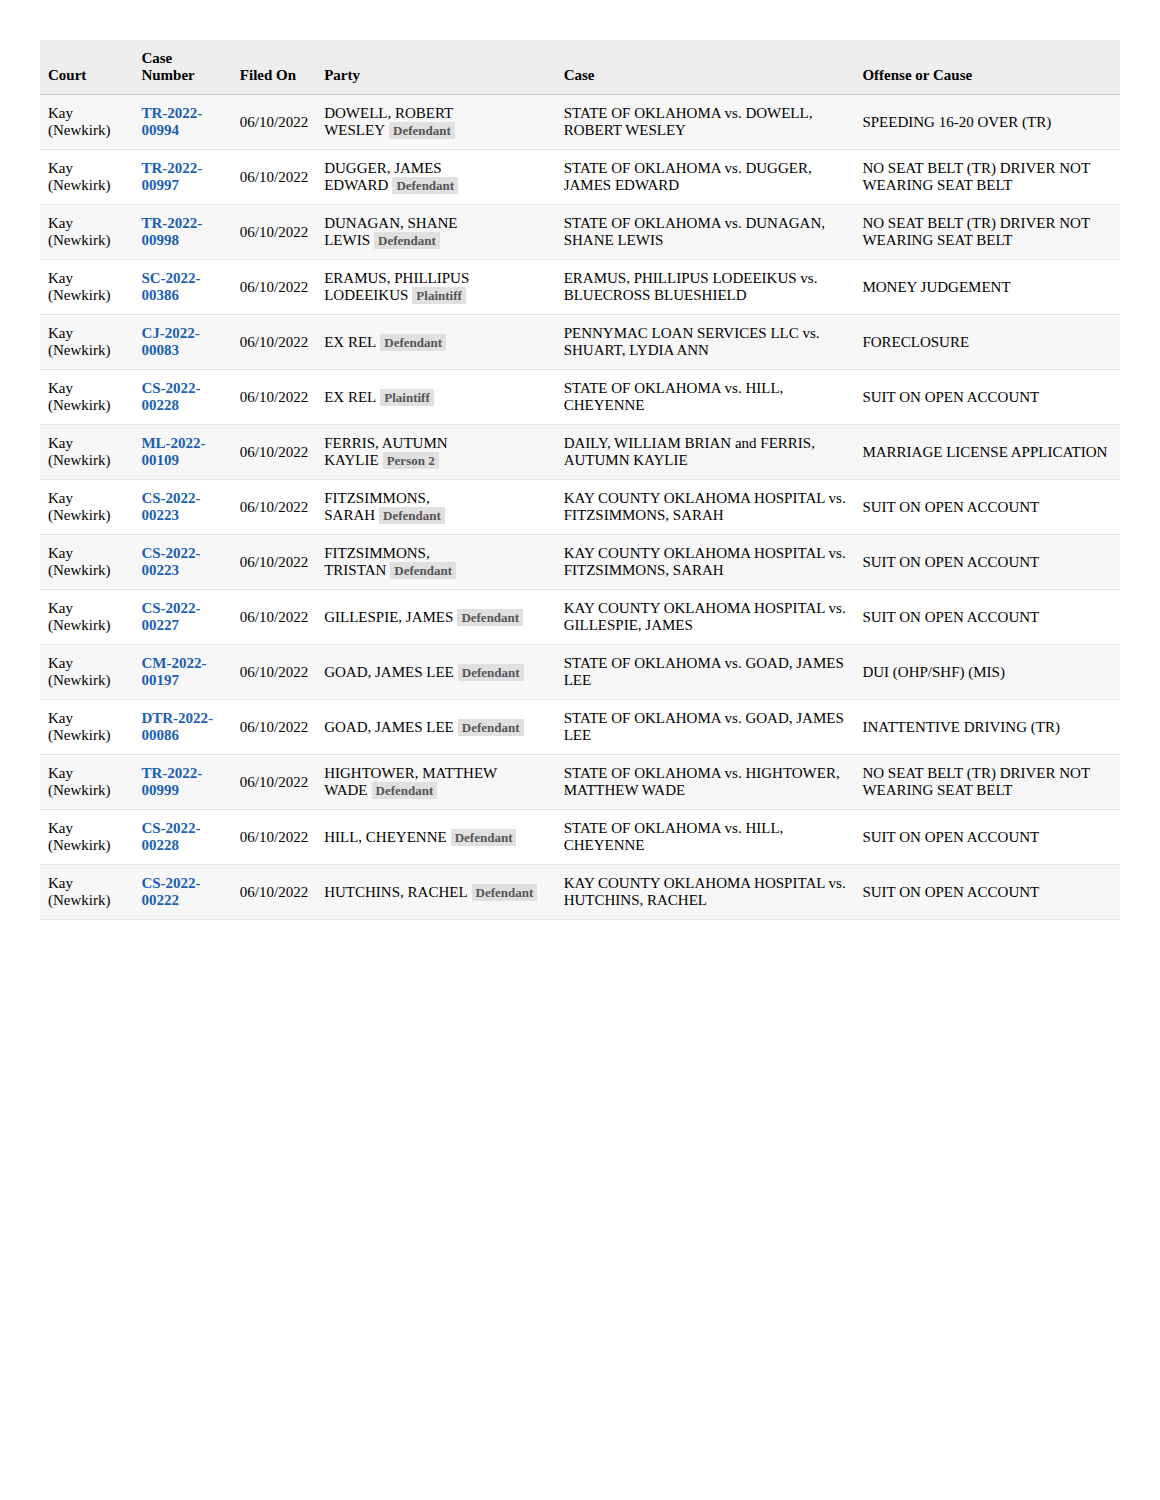| Court | Case Number | Filed On | Party | Case | Offense or Cause |
| --- | --- | --- | --- | --- | --- |
| Kay (Newkirk) | TR-2022-00994 | 06/10/2022 | DOWELL, ROBERT WESLEY Defendant | STATE OF OKLAHOMA vs. DOWELL, ROBERT WESLEY | SPEEDING 16-20 OVER (TR) |
| Kay (Newkirk) | TR-2022-00997 | 06/10/2022 | DUGGER, JAMES EDWARD Defendant | STATE OF OKLAHOMA vs. DUGGER, JAMES EDWARD | NO SEAT BELT (TR) DRIVER NOT WEARING SEAT BELT |
| Kay (Newkirk) | TR-2022-00998 | 06/10/2022 | DUNAGAN, SHANE LEWIS Defendant | STATE OF OKLAHOMA vs. DUNAGAN, SHANE LEWIS | NO SEAT BELT (TR) DRIVER NOT WEARING SEAT BELT |
| Kay (Newkirk) | SC-2022-00386 | 06/10/2022 | ERAMUS, PHILLIPUS LODEEIKUS Plaintiff | ERAMUS, PHILLIPUS LODEEIKUS vs. BLUECROSS BLUESHIELD | MONEY JUDGEMENT |
| Kay (Newkirk) | CJ-2022-00083 | 06/10/2022 | EX REL Defendant | PENNYMAC LOAN SERVICES LLC vs. SHUART, LYDIA ANN | FORECLOSURE |
| Kay (Newkirk) | CS-2022-00228 | 06/10/2022 | EX REL Plaintiff | STATE OF OKLAHOMA vs. HILL, CHEYENNE | SUIT ON OPEN ACCOUNT |
| Kay (Newkirk) | ML-2022-00109 | 06/10/2022 | FERRIS, AUTUMN KAYLIE Person 2 | DAILY, WILLIAM BRIAN and FERRIS, AUTUMN KAYLIE | MARRIAGE LICENSE APPLICATION |
| Kay (Newkirk) | CS-2022-00223 | 06/10/2022 | FITZSIMMONS, SARAH Defendant | KAY COUNTY OKLAHOMA HOSPITAL vs. FITZSIMMONS, SARAH | SUIT ON OPEN ACCOUNT |
| Kay (Newkirk) | CS-2022-00223 | 06/10/2022 | FITZSIMMONS, TRISTAN Defendant | KAY COUNTY OKLAHOMA HOSPITAL vs. FITZSIMMONS, SARAH | SUIT ON OPEN ACCOUNT |
| Kay (Newkirk) | CS-2022-00227 | 06/10/2022 | GILLESPIE, JAMES Defendant | KAY COUNTY OKLAHOMA HOSPITAL vs. GILLESPIE, JAMES | SUIT ON OPEN ACCOUNT |
| Kay (Newkirk) | CM-2022-00197 | 06/10/2022 | GOAD, JAMES LEE Defendant | STATE OF OKLAHOMA vs. GOAD, JAMES LEE | DUI (OHP/SHF) (MIS) |
| Kay (Newkirk) | DTR-2022-00086 | 06/10/2022 | GOAD, JAMES LEE Defendant | STATE OF OKLAHOMA vs. GOAD, JAMES LEE | INATTENTIVE DRIVING (TR) |
| Kay (Newkirk) | TR-2022-00999 | 06/10/2022 | HIGHTOWER, MATTHEW WADE Defendant | STATE OF OKLAHOMA vs. HIGHTOWER, MATTHEW WADE | NO SEAT BELT (TR) DRIVER NOT WEARING SEAT BELT |
| Kay (Newkirk) | CS-2022-00228 | 06/10/2022 | HILL, CHEYENNE Defendant | STATE OF OKLAHOMA vs. HILL, CHEYENNE | SUIT ON OPEN ACCOUNT |
| Kay (Newkirk) | CS-2022-00222 | 06/10/2022 | HUTCHINS, RACHEL Defendant | KAY COUNTY OKLAHOMA HOSPITAL vs. HUTCHINS, RACHEL | SUIT ON OPEN ACCOUNT |